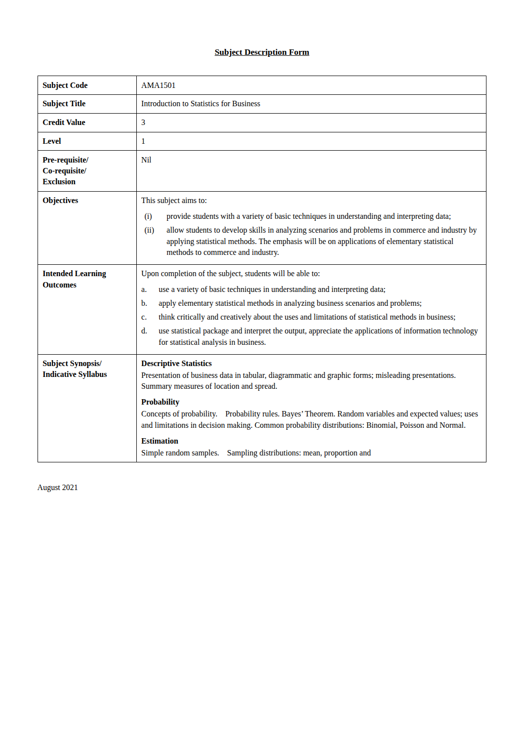Subject Description Form
| Subject Code | AMA1501 |
| Subject Title | Introduction to Statistics for Business |
| Credit Value | 3 |
| Level | 1 |
| Pre-requisite/ Co-requisite/ Exclusion | Nil |
| Objectives | This subject aims to: (i) provide students with a variety of basic techniques in understanding and interpreting data; (ii) allow students to develop skills in analyzing scenarios and problems in commerce and industry by applying statistical methods. The emphasis will be on applications of elementary statistical methods to commerce and industry. |
| Intended Learning Outcomes | Upon completion of the subject, students will be able to: a. use a variety of basic techniques in understanding and interpreting data; b. apply elementary statistical methods in analyzing business scenarios and problems; c. think critically and creatively about the uses and limitations of statistical methods in business; d. use statistical package and interpret the output, appreciate the applications of information technology for statistical analysis in business. |
| Subject Synopsis/ Indicative Syllabus | Descriptive Statistics Presentation of business data in tabular, diagrammatic and graphic forms; misleading presentations. Summary measures of location and spread. Probability Concepts of probability. Probability rules. Bayes’ Theorem. Random variables and expected values; uses and limitations in decision making. Common probability distributions: Binomial, Poisson and Normal. Estimation Simple random samples. Sampling distributions: mean, proportion and |
August 2021